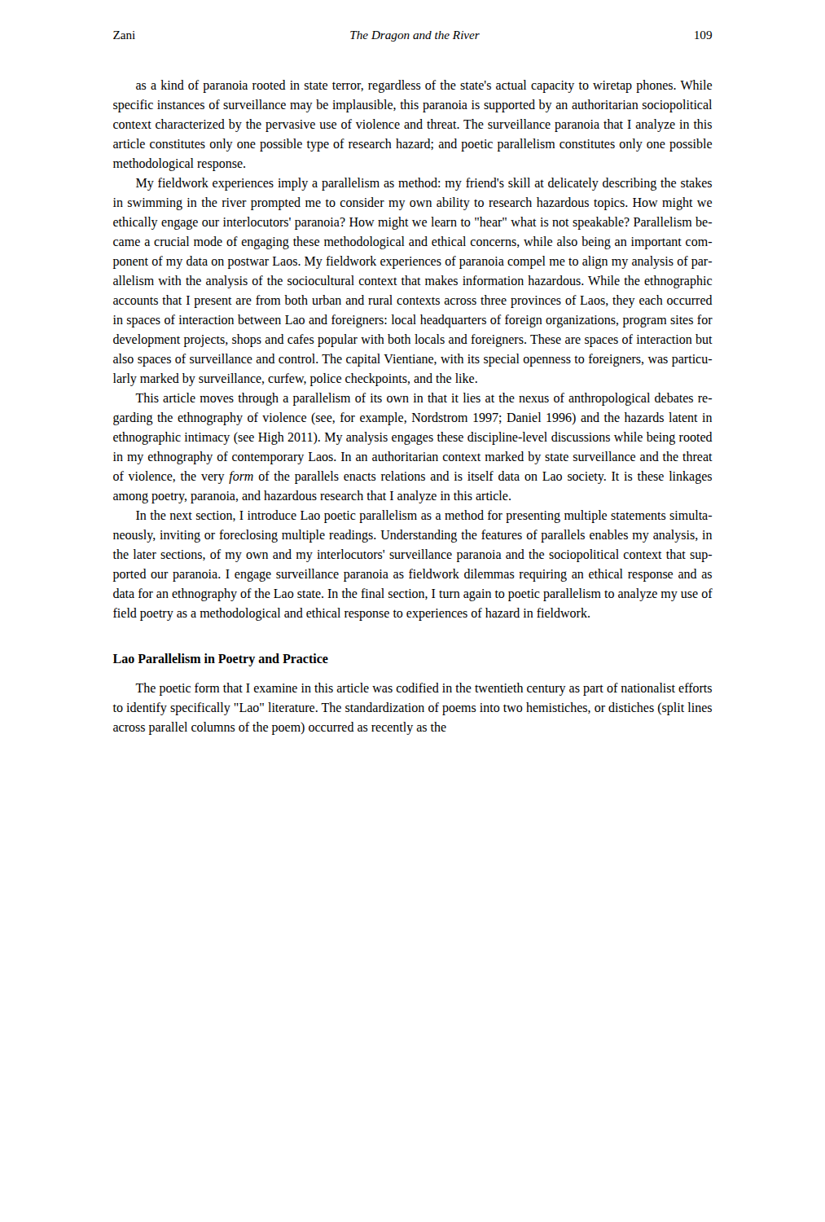Zani The Dragon and the River 109
as a kind of paranoia rooted in state terror, regardless of the state's actual capacity to wiretap phones. While specific instances of surveillance may be implausible, this paranoia is supported by an authoritarian sociopolitical context characterized by the pervasive use of violence and threat. The surveillance paranoia that I analyze in this article constitutes only one possible type of research hazard; and poetic parallelism constitutes only one possible methodological response.
My fieldwork experiences imply a parallelism as method: my friend's skill at delicately describing the stakes in swimming in the river prompted me to consider my own ability to research hazardous topics. How might we ethically engage our interlocutors' paranoia? How might we learn to "hear" what is not speakable? Parallelism became a crucial mode of engaging these methodological and ethical concerns, while also being an important component of my data on postwar Laos. My fieldwork experiences of paranoia compel me to align my analysis of parallelism with the analysis of the sociocultural context that makes information hazardous. While the ethnographic accounts that I present are from both urban and rural contexts across three provinces of Laos, they each occurred in spaces of interaction between Lao and foreigners: local headquarters of foreign organizations, program sites for development projects, shops and cafes popular with both locals and foreigners. These are spaces of interaction but also spaces of surveillance and control. The capital Vientiane, with its special openness to foreigners, was particularly marked by surveillance, curfew, police checkpoints, and the like.
This article moves through a parallelism of its own in that it lies at the nexus of anthropological debates regarding the ethnography of violence (see, for example, Nordstrom 1997; Daniel 1996) and the hazards latent in ethnographic intimacy (see High 2011). My analysis engages these discipline-level discussions while being rooted in my ethnography of contemporary Laos. In an authoritarian context marked by state surveillance and the threat of violence, the very form of the parallels enacts relations and is itself data on Lao society. It is these linkages among poetry, paranoia, and hazardous research that I analyze in this article.
In the next section, I introduce Lao poetic parallelism as a method for presenting multiple statements simultaneously, inviting or foreclosing multiple readings. Understanding the features of parallels enables my analysis, in the later sections, of my own and my interlocutors' surveillance paranoia and the sociopolitical context that supported our paranoia. I engage surveillance paranoia as fieldwork dilemmas requiring an ethical response and as data for an ethnography of the Lao state. In the final section, I turn again to poetic parallelism to analyze my use of field poetry as a methodological and ethical response to experiences of hazard in fieldwork.
Lao Parallelism in Poetry and Practice
The poetic form that I examine in this article was codified in the twentieth century as part of nationalist efforts to identify specifically "Lao" literature. The standardization of poems into two hemistiches, or distiches (split lines across parallel columns of the poem) occurred as recently as the